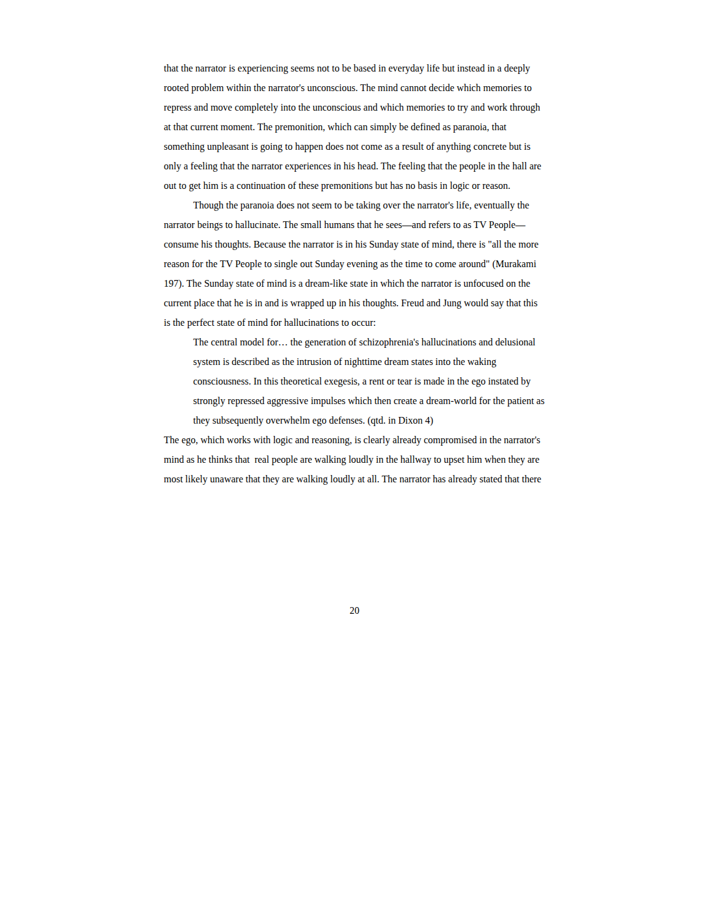that the narrator is experiencing seems not to be based in everyday life but instead in a deeply rooted problem within the narrator's unconscious. The mind cannot decide which memories to repress and move completely into the unconscious and which memories to try and work through at that current moment. The premonition, which can simply be defined as paranoia, that something unpleasant is going to happen does not come as a result of anything concrete but is only a feeling that the narrator experiences in his head. The feeling that the people in the hall are out to get him is a continuation of these premonitions but has no basis in logic or reason.
Though the paranoia does not seem to be taking over the narrator's life, eventually the narrator beings to hallucinate. The small humans that he sees—and refers to as TV People—consume his thoughts. Because the narrator is in his Sunday state of mind, there is "all the more reason for the TV People to single out Sunday evening as the time to come around" (Murakami 197). The Sunday state of mind is a dream-like state in which the narrator is unfocused on the current place that he is in and is wrapped up in his thoughts. Freud and Jung would say that this is the perfect state of mind for hallucinations to occur:
The central model for… the generation of schizophrenia's hallucinations and delusional system is described as the intrusion of nighttime dream states into the waking consciousness. In this theoretical exegesis, a rent or tear is made in the ego instated by strongly repressed aggressive impulses which then create a dream-world for the patient as they subsequently overwhelm ego defenses. (qtd. in Dixon 4)
The ego, which works with logic and reasoning, is clearly already compromised in the narrator's mind as he thinks that real people are walking loudly in the hallway to upset him when they are most likely unaware that they are walking loudly at all. The narrator has already stated that there
20